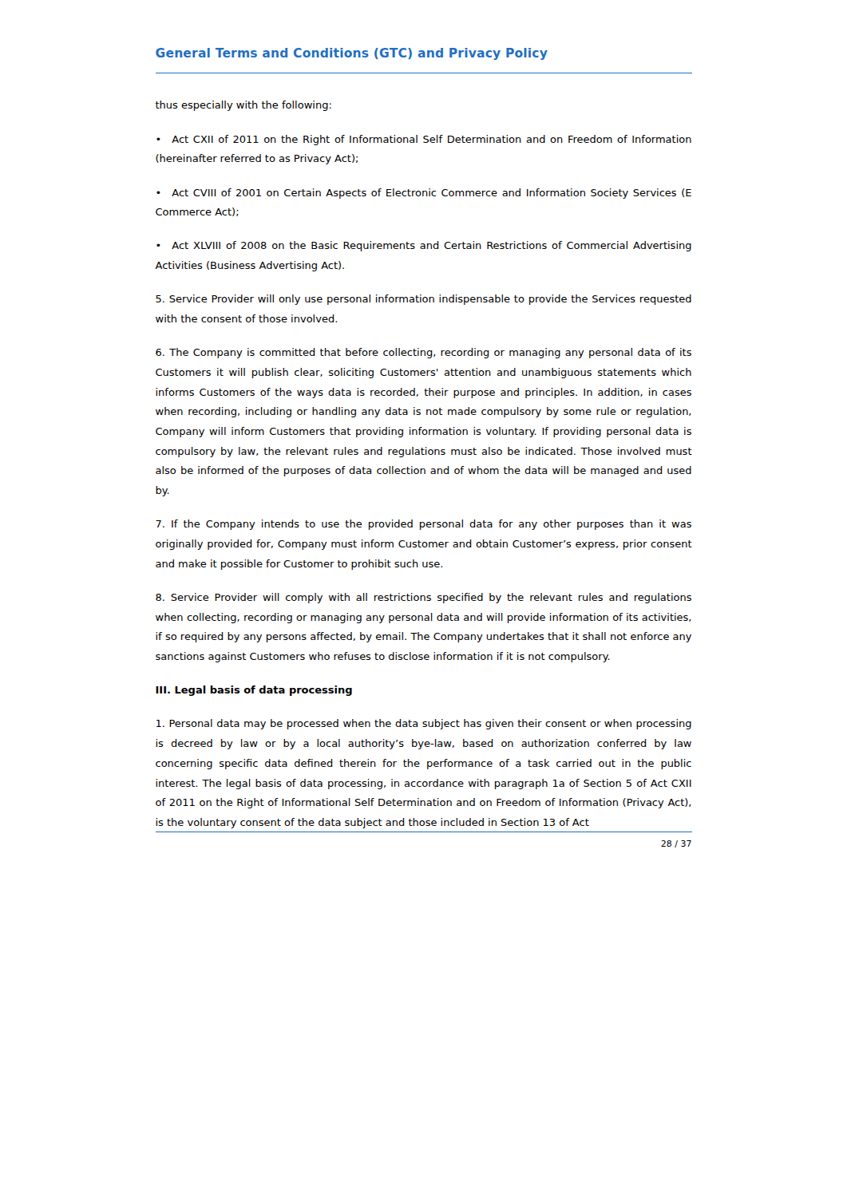General Terms and Conditions (GTC) and Privacy Policy
thus especially with the following:
•Act CXII of 2011 on the Right of Informational Self Determination and on Freedom of Information (hereinafter referred to as Privacy Act);
•Act CVIII of 2001 on Certain Aspects of Electronic Commerce and Information Society Services (E Commerce Act);
•Act XLVIII of 2008 on the Basic Requirements and Certain Restrictions of Commercial Advertising Activities (Business Advertising Act).
5. Service Provider will only use personal information indispensable to provide the Services requested with the consent of those involved.
6. The Company is committed that before collecting, recording or managing any personal data of its Customers it will publish clear, soliciting Customers' attention and unambiguous statements which informs Customers of the ways data is recorded, their purpose and principles. In addition, in cases when recording, including or handling any data is not made compulsory by some rule or regulation, Company will inform Customers that providing information is voluntary. If providing personal data is compulsory by law, the relevant rules and regulations must also be indicated. Those involved must also be informed of the purposes of data collection and of whom the data will be managed and used by.
7. If the Company intends to use the provided personal data for any other purposes than it was originally provided for, Company must inform Customer and obtain Customer’s express, prior consent and make it possible for Customer to prohibit such use.
8. Service Provider will comply with all restrictions specified by the relevant rules and regulations when collecting, recording or managing any personal data and will provide information of its activities, if so required by any persons affected, by email. The Company undertakes that it shall not enforce any sanctions against Customers who refuses to disclose information if it is not compulsory.
III. Legal basis of data processing
1. Personal data may be processed when the data subject has given their consent or when processing is decreed by law or by a local authority’s bye-law, based on authorization conferred by law concerning specific data defined therein for the performance of a task carried out in the public interest. The legal basis of data processing, in accordance with paragraph 1a of Section 5 of Act CXII of 2011 on the Right of Informational Self Determination and on Freedom of Information (Privacy Act), is the voluntary consent of the data subject and those included in Section 13 of Act
28 / 37